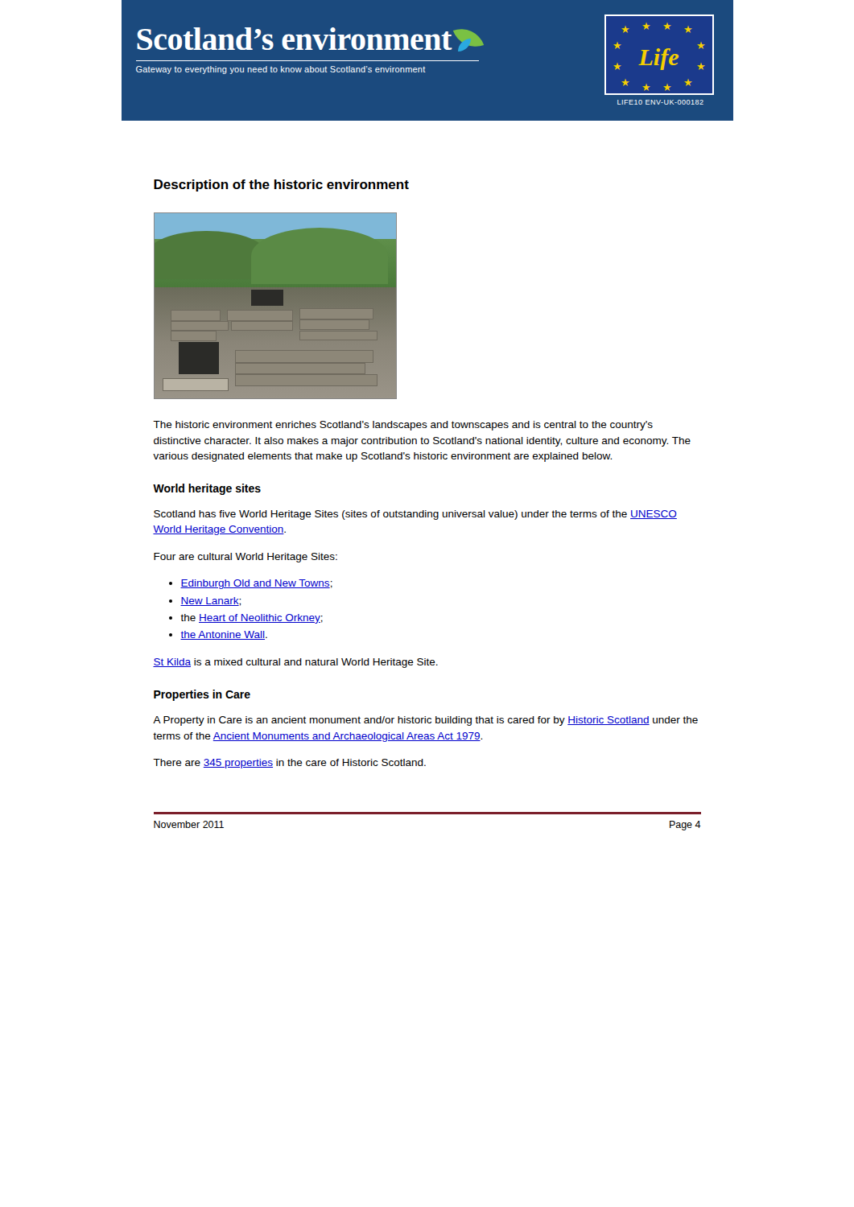Scotland’s environment
Gateway to everything you need to know about Scotland’s environment
★ ★ ★ ★ ★ ★ ★ ★ ★ ★ ★ ★
Life
LIFE10 ENV-UK-000182
Description of the historic environment
The historic environment enriches Scotland's landscapes and townscapes and is central to the country's distinctive character. It also makes a major contribution to Scotland's national identity, culture and economy. The various designated elements that make up Scotland's historic environment are explained below.
World heritage sites
Scotland has five World Heritage Sites (sites of outstanding universal value) under the terms of the UNESCO World Heritage Convention.
Four are cultural World Heritage Sites:
Edinburgh Old and New Towns;
New Lanark;
the Heart of Neolithic Orkney;
the Antonine Wall.
St Kilda is a mixed cultural and natural World Heritage Site.
Properties in Care
A Property in Care is an ancient monument and/or historic building that is cared for by Historic Scotland under the terms of the Ancient Monuments and Archaeological Areas Act 1979.
There are 345 properties in the care of Historic Scotland.
November 2011
Page 4